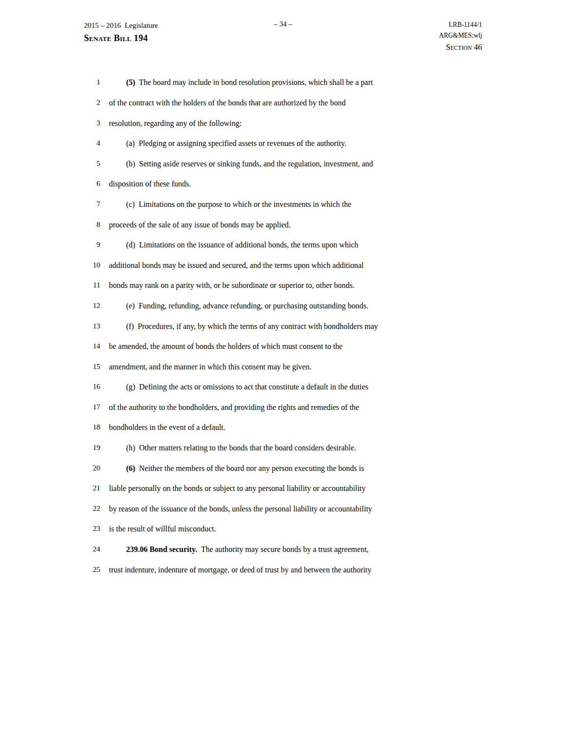2015 – 2016 Legislature Senate Bill 194
– 34 –
LRB‑1144/1 ARG&MES:wlj Section 46
(5) The board may include in bond resolution provisions, which shall be a part
of the contract with the holders of the bonds that are authorized by the bond
resolution, regarding any of the following:
(a) Pledging or assigning specified assets or revenues of the authority.
(b) Setting aside reserves or sinking funds, and the regulation, investment, and
disposition of these funds.
(c) Limitations on the purpose to which or the investments in which the
proceeds of the sale of any issue of bonds may be applied.
(d) Limitations on the issuance of additional bonds, the terms upon which
additional bonds may be issued and secured, and the terms upon which additional
bonds may rank on a parity with, or be subordinate or superior to, other bonds.
(e) Funding, refunding, advance refunding, or purchasing outstanding bonds.
(f) Procedures, if any, by which the terms of any contract with bondholders may
be amended, the amount of bonds the holders of which must consent to the
amendment, and the manner in which this consent may be given.
(g) Defining the acts or omissions to act that constitute a default in the duties
of the authority to the bondholders, and providing the rights and remedies of the
bondholders in the event of a default.
(h) Other matters relating to the bonds that the board considers desirable.
(6) Neither the members of the board nor any person executing the bonds is
liable personally on the bonds or subject to any personal liability or accountability
by reason of the issuance of the bonds, unless the personal liability or accountability
is the result of willful misconduct.
239.06 Bond security. The authority may secure bonds by a trust agreement,
trust indenture, indenture of mortgage, or deed of trust by and between the authority